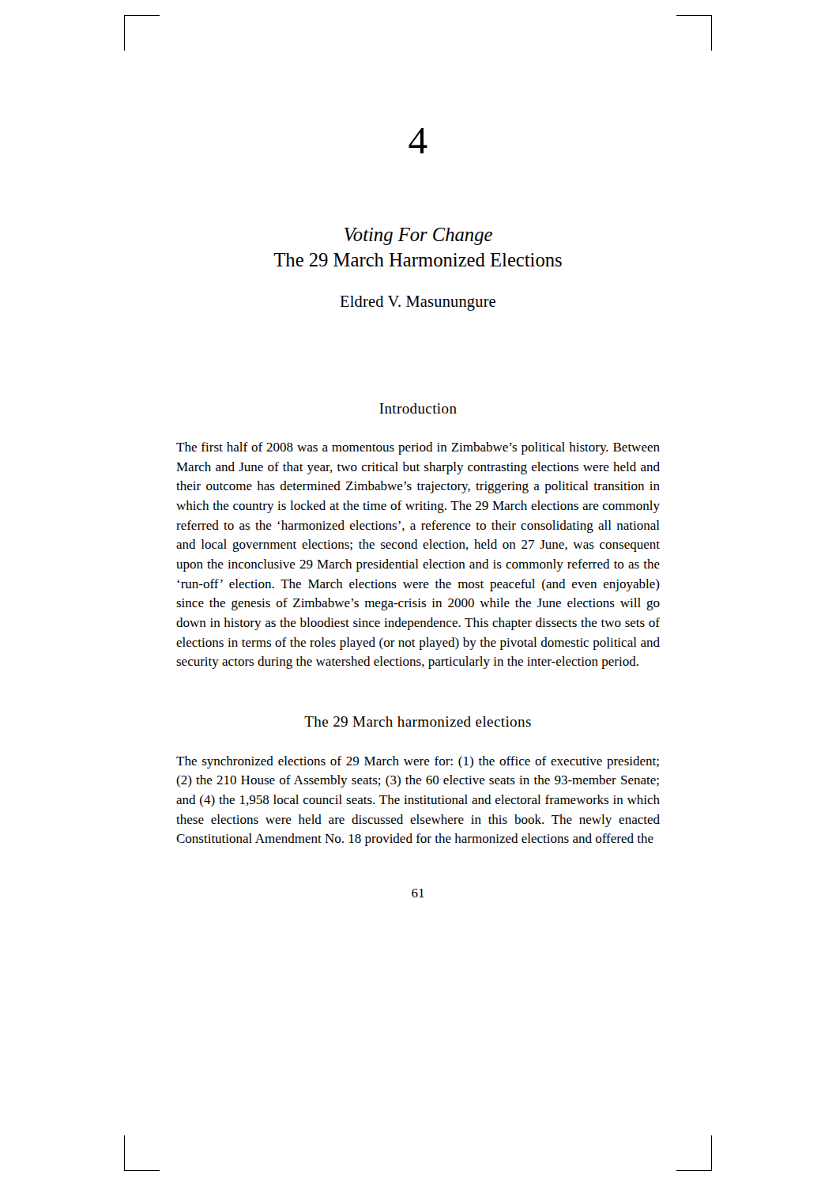4
Voting For Change The 29 March Harmonized Elections
Eldred V. Masunungure
Introduction
The first half of 2008 was a momentous period in Zimbabwe’s political history. Between March and June of that year, two critical but sharply contrasting elections were held and their outcome has determined Zimbabwe’s trajectory, triggering a political transition in which the country is locked at the time of writing. The 29 March elections are commonly referred to as the ‘harmonized elections’, a reference to their consolidating all national and local government elections; the second election, held on 27 June, was consequent upon the inconclusive 29 March presidential election and is commonly referred to as the ‘run-off’ election. The March elections were the most peaceful (and even enjoyable) since the genesis of Zimbabwe’s mega-crisis in 2000 while the June elections will go down in history as the bloodiest since independence. This chapter dissects the two sets of elections in terms of the roles played (or not played) by the pivotal domestic political and security actors during the watershed elections, particularly in the inter-election period.
The 29 March harmonized elections
The synchronized elections of 29 March were for: (1) the office of executive president; (2) the 210 House of Assembly seats; (3) the 60 elective seats in the 93-member Senate; and (4) the 1,958 local council seats. The institutional and electoral frameworks in which these elections were held are discussed elsewhere in this book. The newly enacted Constitutional Amendment No. 18 provided for the harmonized elections and offered the
61